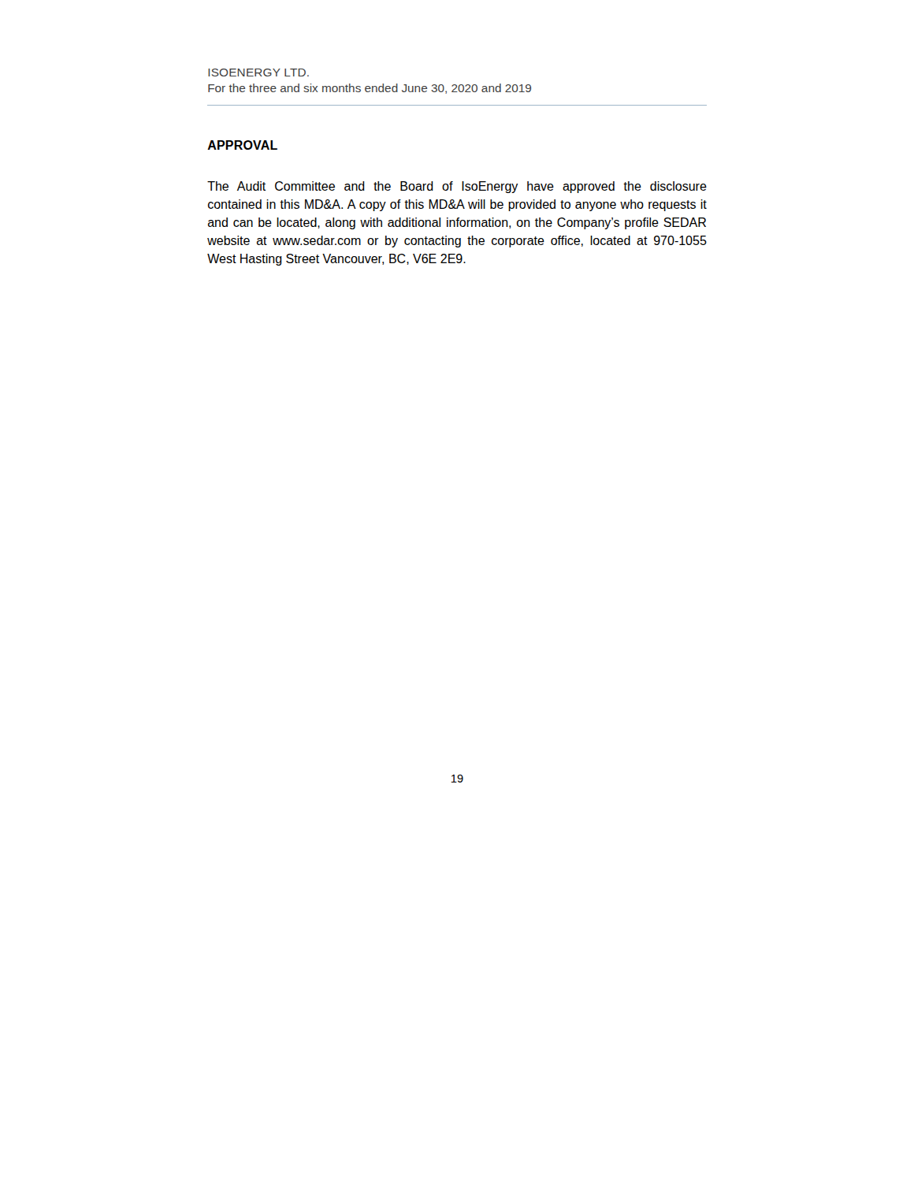ISOENERGY LTD.
For the three and six months ended June 30, 2020 and 2019
APPROVAL
The Audit Committee and the Board of IsoEnergy have approved the disclosure contained in this MD&A. A copy of this MD&A will be provided to anyone who requests it and can be located, along with additional information, on the Company’s profile SEDAR website at www.sedar.com or by contacting the corporate office, located at 970-1055 West Hasting Street Vancouver, BC, V6E 2E9.
19